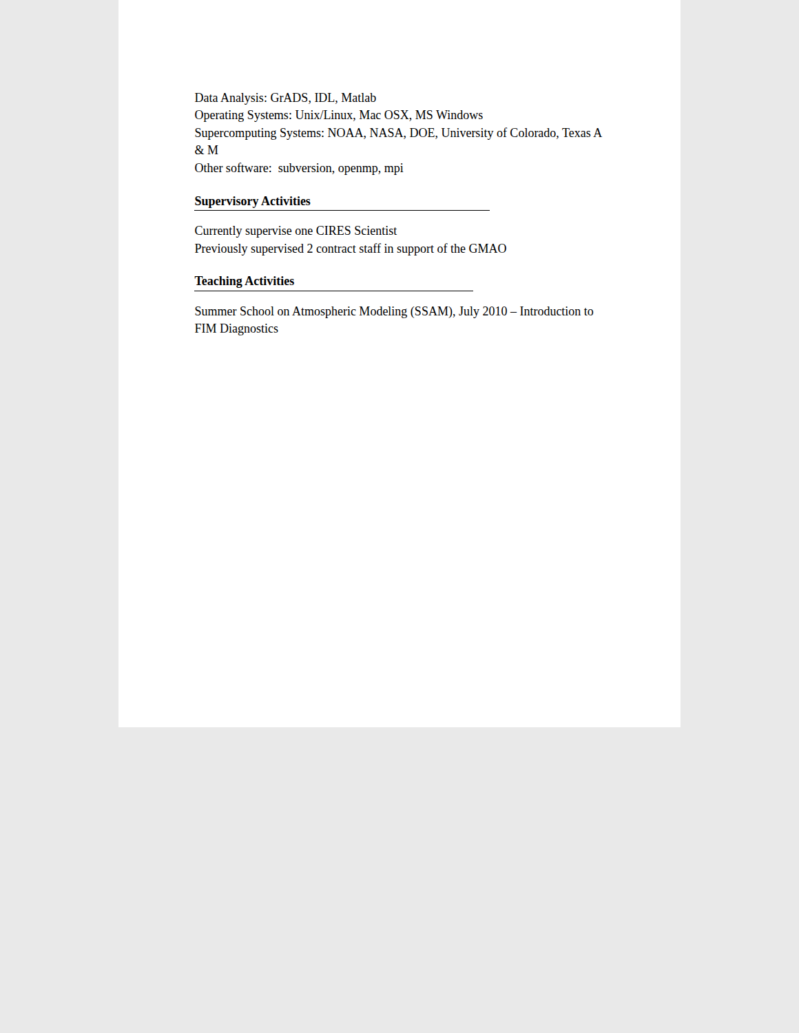Data Analysis: GrADS, IDL, Matlab
Operating Systems: Unix/Linux, Mac OSX, MS Windows
Supercomputing Systems: NOAA, NASA, DOE, University of Colorado, Texas A & M
Other software: subversion, openmp, mpi
Supervisory Activities
Currently supervise one CIRES Scientist
Previously supervised 2 contract staff in support of the GMAO
Teaching Activities
Summer School on Atmospheric Modeling (SSAM), July 2010 – Introduction to FIM Diagnostics